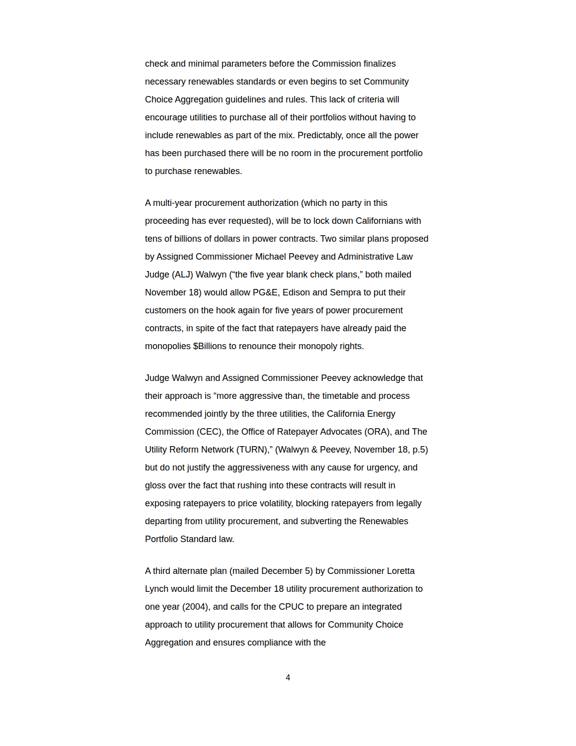check and minimal parameters before the Commission finalizes necessary renewables standards or even begins to set Community Choice Aggregation guidelines and rules. This lack of criteria will encourage utilities to purchase all of their portfolios without having to include renewables as part of the mix. Predictably, once all the power has been purchased there will be no room in the procurement portfolio to purchase renewables.
A multi-year procurement authorization (which no party in this proceeding has ever requested), will be to lock down Californians with tens of billions of dollars in power contracts. Two similar plans proposed by Assigned Commissioner Michael Peevey and Administrative Law Judge (ALJ) Walwyn (“the five year blank check plans,” both mailed November 18) would allow PG&E, Edison and Sempra to put their customers on the hook again for five years of power procurement contracts, in spite of the fact that ratepayers have already paid the monopolies $Billions to renounce their monopoly rights.
Judge Walwyn and Assigned Commissioner Peevey acknowledge that their approach is “more aggressive than, the timetable and process recommended jointly by the three utilities, the California Energy Commission (CEC), the Office of Ratepayer Advocates (ORA), and The Utility Reform Network (TURN),” (Walwyn & Peevey, November 18, p.5) but do not justify the aggressiveness with any cause for urgency, and gloss over the fact that rushing into these contracts will result in exposing ratepayers to price volatility, blocking ratepayers from legally departing from utility procurement, and subverting the Renewables Portfolio Standard law.
A third alternate plan (mailed December 5) by Commissioner Loretta Lynch would limit the December 18 utility procurement authorization to one year (2004), and calls for the CPUC to prepare an integrated approach to utility procurement that allows for Community Choice Aggregation and ensures compliance with the
4